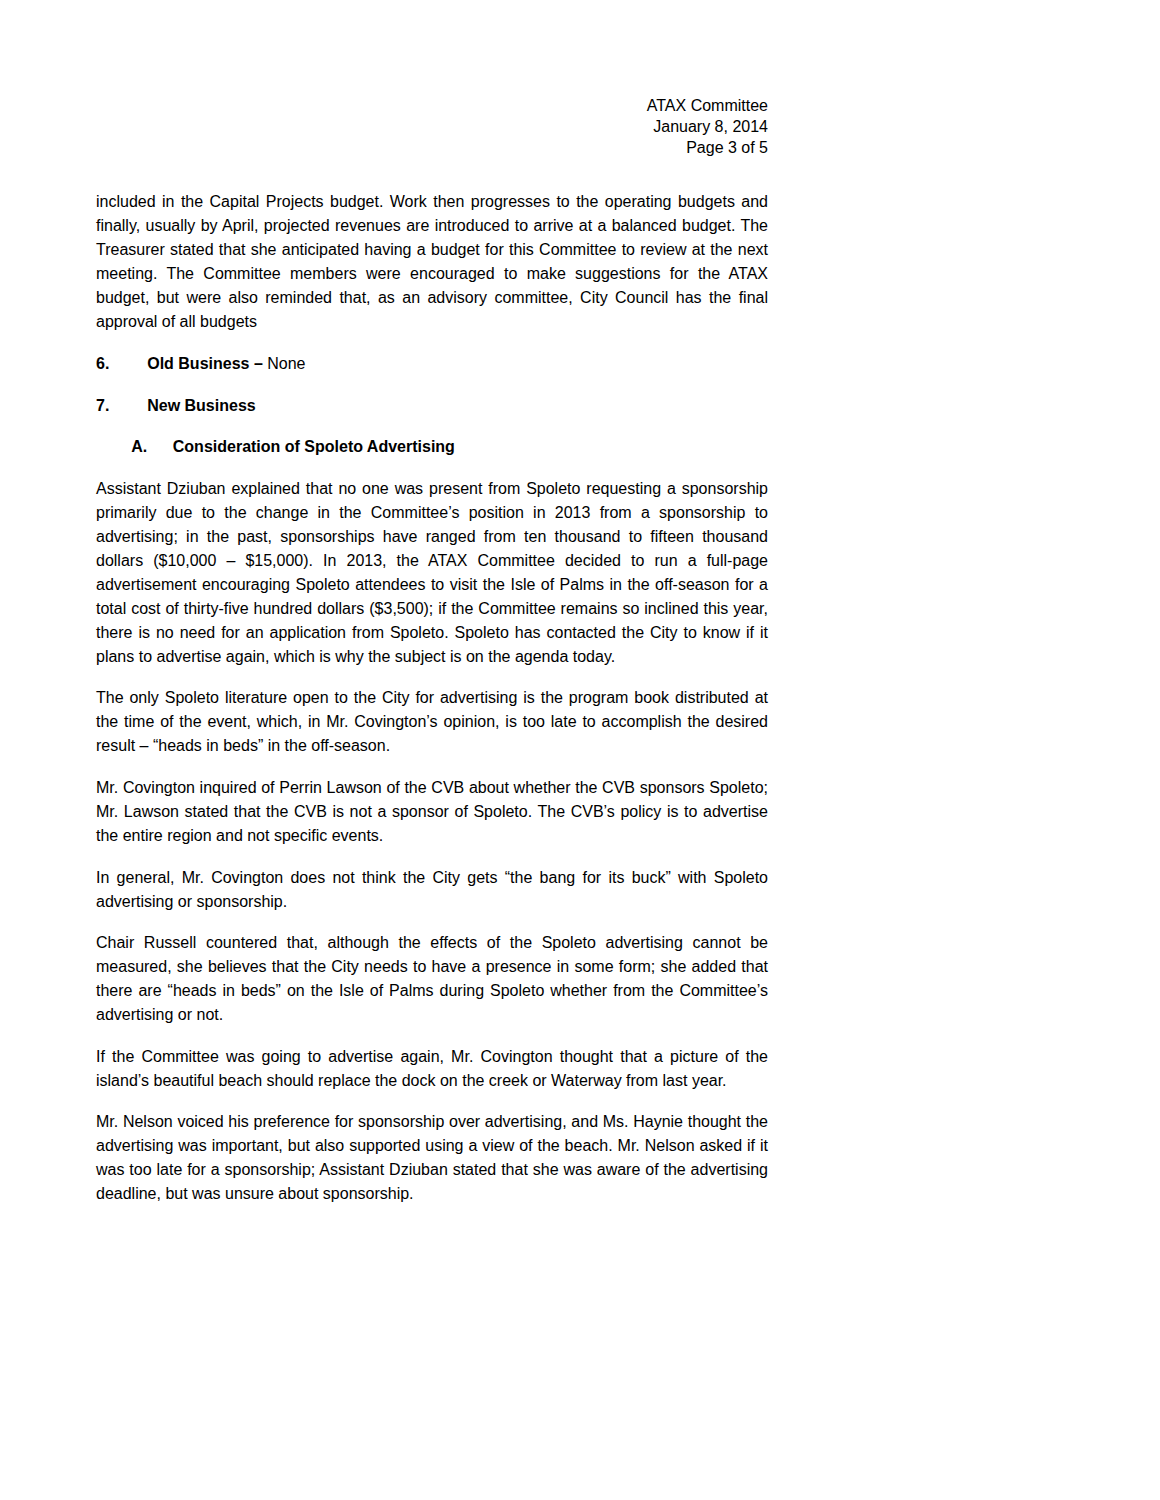ATAX Committee
January 8, 2014
Page 3 of 5
included in the Capital Projects budget. Work then progresses to the operating budgets and finally, usually by April, projected revenues are introduced to arrive at a balanced budget. The Treasurer stated that she anticipated having a budget for this Committee to review at the next meeting. The Committee members were encouraged to make suggestions for the ATAX budget, but were also reminded that, as an advisory committee, City Council has the final approval of all budgets
6. Old Business – None
7. New Business
A. Consideration of Spoleto Advertising
Assistant Dziuban explained that no one was present from Spoleto requesting a sponsorship primarily due to the change in the Committee’s position in 2013 from a sponsorship to advertising; in the past, sponsorships have ranged from ten thousand to fifteen thousand dollars ($10,000 – $15,000). In 2013, the ATAX Committee decided to run a full-page advertisement encouraging Spoleto attendees to visit the Isle of Palms in the off-season for a total cost of thirty-five hundred dollars ($3,500); if the Committee remains so inclined this year, there is no need for an application from Spoleto. Spoleto has contacted the City to know if it plans to advertise again, which is why the subject is on the agenda today.
The only Spoleto literature open to the City for advertising is the program book distributed at the time of the event, which, in Mr. Covington’s opinion, is too late to accomplish the desired result – “heads in beds” in the off-season.
Mr. Covington inquired of Perrin Lawson of the CVB about whether the CVB sponsors Spoleto; Mr. Lawson stated that the CVB is not a sponsor of Spoleto. The CVB’s policy is to advertise the entire region and not specific events.
In general, Mr. Covington does not think the City gets “the bang for its buck” with Spoleto advertising or sponsorship.
Chair Russell countered that, although the effects of the Spoleto advertising cannot be measured, she believes that the City needs to have a presence in some form; she added that there are “heads in beds” on the Isle of Palms during Spoleto whether from the Committee’s advertising or not.
If the Committee was going to advertise again, Mr. Covington thought that a picture of the island’s beautiful beach should replace the dock on the creek or Waterway from last year.
Mr. Nelson voiced his preference for sponsorship over advertising, and Ms. Haynie thought the advertising was important, but also supported using a view of the beach. Mr. Nelson asked if it was too late for a sponsorship; Assistant Dziuban stated that she was aware of the advertising deadline, but was unsure about sponsorship.